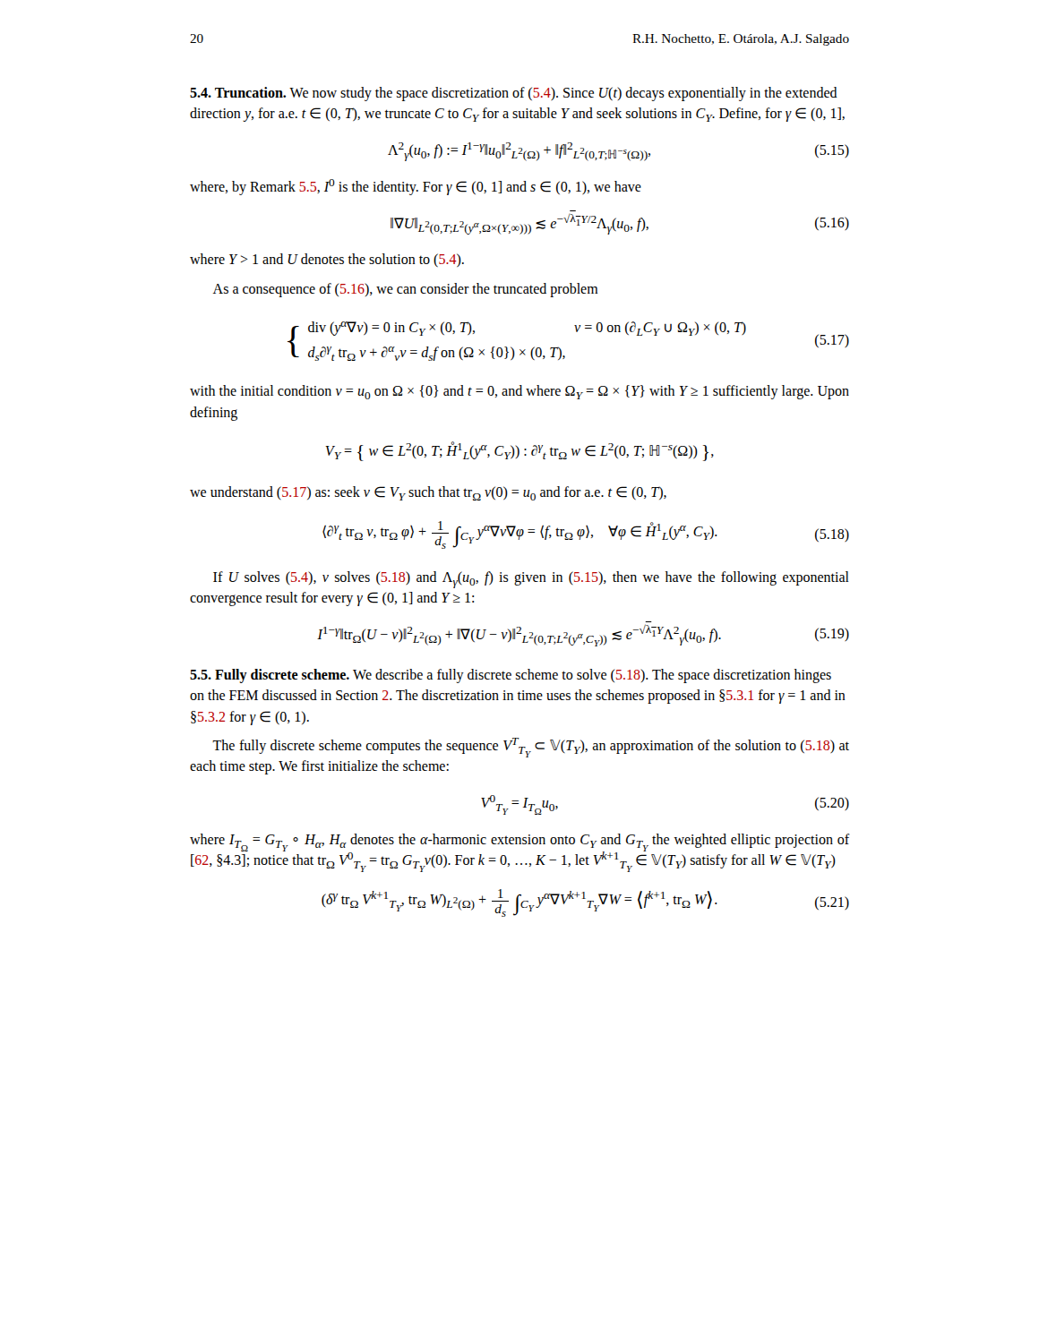20 R.H. Nochetto, E. Otárola, A.J. Salgado
5.4. Truncation.
We now study the space discretization of (5.4). Since U(t) decays exponentially in the extended direction y, for a.e. t ∈ (0, T), we truncate C to CY for a suitable Y and seek solutions in CY. Define, for γ ∈ (0, 1],
Λ2γ(u0, f) := I1−γ‖u0‖2L2(Ω) + ‖f‖2L2(0,T;ℍ−s(Ω)), (5.15)
where, by Remark 5.5, I0 is the identity. For γ ∈ (0, 1] and s ∈ (0, 1), we have
‖∇U‖L2(0,T;L2(yα,Ω×(Y,∞))) ≲ e−√λ1 Y/2Λγ(u0, f), (5.16)
where Y > 1 and U denotes the solution to (5.4).
As a consequence of (5.16), we can consider the truncated problem
{ div (yα∇v) = 0 in CY × (0, T), v = 0 on (∂LCY ∪ ΩY) × (0, T) ds∂γt trΩ v + ∂ανv = dsf on (Ω × {0}) × (0, T),
(5.17)
with the initial condition v = u0 on Ω × {0} and t = 0, and where ΩY = Ω × {Y} with Y ≥ 1 sufficiently large. Upon defining
VY = { w ∈ L2(0, T; H̊1L(yα, CY)) : ∂γt trΩ w ∈ L2(0, T; ℍ−s(Ω)) },
we understand (5.17) as: seek v ∈ VY such that trΩ v(0) = u0 and for a.e. t ∈ (0, T),
⟨∂γt trΩ v, trΩ φ⟩ + 1 ds ∫CY yα∇v∇φ = ⟨f, trΩ φ⟩, ∀φ ∈ H̊1L(yα, CY). (5.18)
If U solves (5.4), v solves (5.18) and Λγ(u0, f) is given in (5.15), then we have the following exponential convergence result for every γ ∈ (0, 1] and Y ≥ 1:
I1−γ‖trΩ(U − v)‖2L2(Ω) + ‖∇(U − v)‖2L2(0,T;L2(yα,CY)) ≲ e−√λ1 YΛ2γ(u0, f). (5.19)
5.5. Fully discrete scheme.
We describe a fully discrete scheme to solve (5.18). The space discretization hinges on the FEM discussed in Section 2. The discretization in time uses the schemes proposed in §5.3.1 for γ = 1 and in §5.3.2 for γ ∈ (0, 1).
The fully discrete scheme computes the sequence VTTY ⊂ 𝕍(TY), an approximation of the solution to (5.18) at each time step. We first initialize the scheme:
V0TY = ITΩu0, (5.20)
where ITΩ = GTY ∘ Hα, Hα denotes the α-harmonic extension onto CY and GTY the weighted elliptic projection of [62, §4.3]; notice that trΩ V0TY = trΩ GTYv(0). For k = 0, …, K − 1, let Vk+1TY ∈ 𝕍(TY) satisfy for all W ∈ 𝕍(TY)
(δγ trΩ Vk+1TY, trΩ W)L2(Ω) + 1 ds ∫CY yα∇Vk+1TY∇W = ⟨fk+1, trΩ W⟩. (5.21)